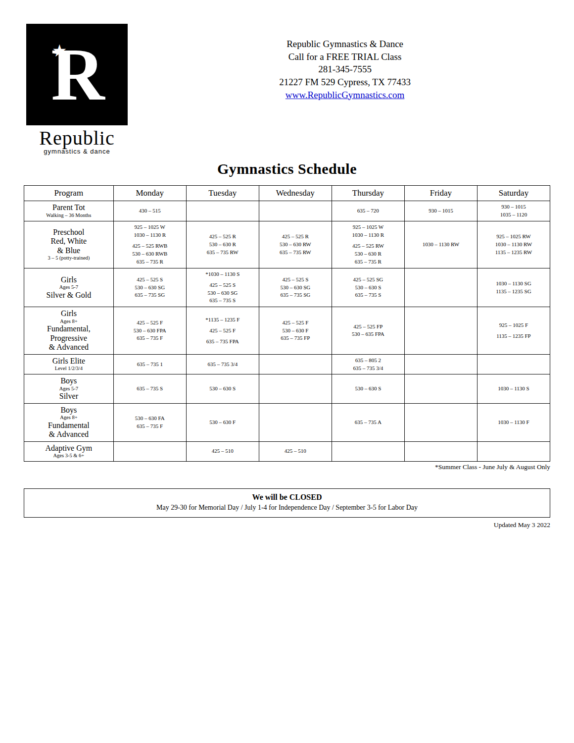★ R
Republic
gymnastics & dance
Republic Gymnastics & Dance
Call for a FREE TRIAL Class
281-345-7555
21227 FM 529 Cypress, TX 77433
www.RepublicGymnastics.com
Gymnastics Schedule
| Program | Monday | Tuesday | Wednesday | Thursday | Friday | Saturday |
| --- | --- | --- | --- | --- | --- | --- |
| Parent Tot Walking – 36 Months | 430 – 515 | | | 635 – 720 | 930 – 1015 | 930 – 1015 1035 – 1120 |
| Preschool Red, White & Blue 3 – 5 (potty-trained) | 925 – 1025 W 1030 – 1130 R 425 – 525 RWB 530 – 630 RWB 635 – 735 R | 425 – 525 R 530 – 630 R 635 – 735 RW | 425 – 525 R 530 – 630 RW 635 – 735 RW | 925 – 1025 W 1030 – 1130 R 425 – 525 RW 530 – 630 R 635 – 735 R | 1030 – 1130 RW | 925 – 1025 RW 1030 – 1130 RW 1135 – 1235 RW |
| Girls Ages 5-7 Silver & Gold | 425 – 525 S 530 – 630 SG 635 – 735 SG | *1030 – 1130 S 425 – 525 S 530 – 630 SG 635 – 735 S | 425 – 525 S 530 – 630 SG 635 – 735 SG | 425 – 525 SG 530 – 630 S 635 – 735 S | | 1030 – 1130 SG 1135 – 1235 SG |
| Girls Ages 8+ Fundamental, Progressive & Advanced | 425 – 525 F 530 – 630 FPA 635 – 735 F | *1135 – 1235 F 425 – 525 F 635 – 735 FPA | 425 – 525 F 530 – 630 F 635 – 735 FP | 425 – 525 FP 530 – 635 FPA | | 925 – 1025 F 1135 – 1235 FP |
| Girls Elite Level 1/2/3/4 | 635 – 735 1 | 635 – 735 3/4 | | 635 – 805 2 635 – 735 3/4 | | |
| Boys Ages 5-7 Silver | 635 – 735 S | 530 – 630 S | | 530 – 630 S | | 1030 – 1130 S |
| Boys Ages 8+ Fundamental & Advanced | 530 – 630 FA 635 – 735 F | 530 – 630 F | | 635 – 735 A | | 1030 – 1130 F |
| Adaptive Gym Ages 3-5 & 6+ | | 425 – 510 | 425 – 510 | | | |
*Summer Class - June July & August Only
We will be CLOSED
May 29-30 for Memorial Day / July 1-4 for Independence Day / September 3-5 for Labor Day
Updated May 3 2022